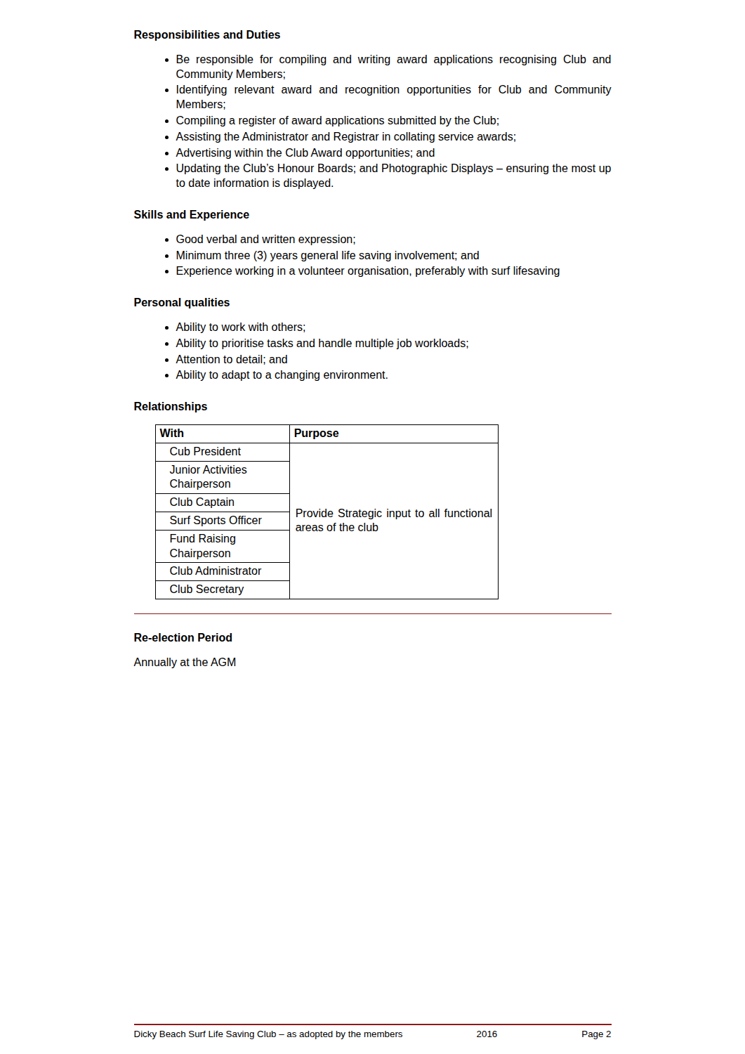Responsibilities and Duties
Be responsible for compiling and writing award applications recognising Club and Community Members;
Identifying relevant award and recognition opportunities for Club and Community Members;
Compiling a register of award applications submitted by the Club;
Assisting the Administrator and Registrar in collating service awards;
Advertising within the Club Award opportunities; and
Updating the Club’s Honour Boards; and Photographic Displays – ensuring the most up to date information is displayed.
Skills and Experience
Good verbal and written expression;
Minimum three (3) years general life saving involvement; and
Experience working in a volunteer organisation, preferably with surf lifesaving
Personal qualities
Ability to work with others;
Ability to prioritise tasks and handle multiple job workloads;
Attention to detail; and
Ability to adapt to a changing environment.
Relationships
| With | Purpose |
| --- | --- |
| Cub President | Provide Strategic input to all functional areas of the club |
| Junior Activities Chairperson |
| Club Captain |
| Surf Sports Officer |
| Fund Raising Chairperson |
| Club Administrator |
| Club Secretary |
Re-election Period
Annually at the AGM
Dicky Beach Surf Life Saving Club – as adopted by the members
2016
Page 2